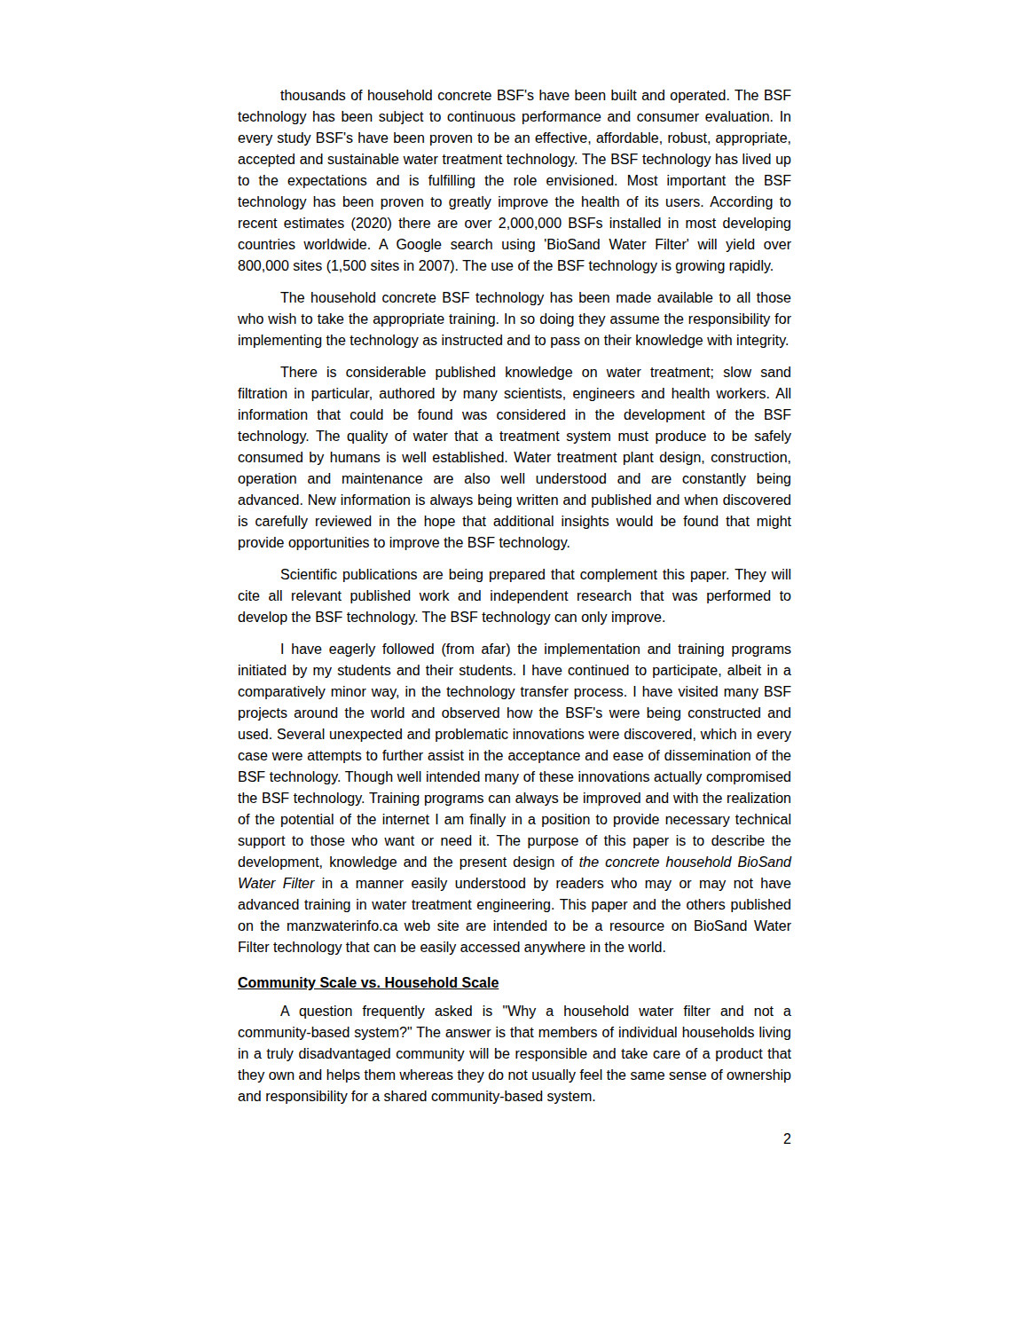thousands of household concrete BSF's have been built and operated. The BSF technology has been subject to continuous performance and consumer evaluation. In every study BSF's have been proven to be an effective, affordable, robust, appropriate, accepted and sustainable water treatment technology. The BSF technology has lived up to the expectations and is fulfilling the role envisioned. Most important the BSF technology has been proven to greatly improve the health of its users. According to recent estimates (2020) there are over 2,000,000 BSFs installed in most developing countries worldwide. A Google search using 'BioSand Water Filter' will yield over 800,000 sites (1,500 sites in 2007). The use of the BSF technology is growing rapidly.
The household concrete BSF technology has been made available to all those who wish to take the appropriate training. In so doing they assume the responsibility for implementing the technology as instructed and to pass on their knowledge with integrity.
There is considerable published knowledge on water treatment; slow sand filtration in particular, authored by many scientists, engineers and health workers. All information that could be found was considered in the development of the BSF technology. The quality of water that a treatment system must produce to be safely consumed by humans is well established. Water treatment plant design, construction, operation and maintenance are also well understood and are constantly being advanced. New information is always being written and published and when discovered is carefully reviewed in the hope that additional insights would be found that might provide opportunities to improve the BSF technology.
Scientific publications are being prepared that complement this paper. They will cite all relevant published work and independent research that was performed to develop the BSF technology. The BSF technology can only improve.
I have eagerly followed (from afar) the implementation and training programs initiated by my students and their students. I have continued to participate, albeit in a comparatively minor way, in the technology transfer process. I have visited many BSF projects around the world and observed how the BSF's were being constructed and used. Several unexpected and problematic innovations were discovered, which in every case were attempts to further assist in the acceptance and ease of dissemination of the BSF technology. Though well intended many of these innovations actually compromised the BSF technology. Training programs can always be improved and with the realization of the potential of the internet I am finally in a position to provide necessary technical support to those who want or need it. The purpose of this paper is to describe the development, knowledge and the present design of the concrete household BioSand Water Filter in a manner easily understood by readers who may or may not have advanced training in water treatment engineering. This paper and the others published on the manzwaterinfo.ca web site are intended to be a resource on BioSand Water Filter technology that can be easily accessed anywhere in the world.
Community Scale vs. Household Scale
A question frequently asked is "Why a household water filter and not a community-based system?" The answer is that members of individual households living in a truly disadvantaged community will be responsible and take care of a product that they own and helps them whereas they do not usually feel the same sense of ownership and responsibility for a shared community-based system.
2